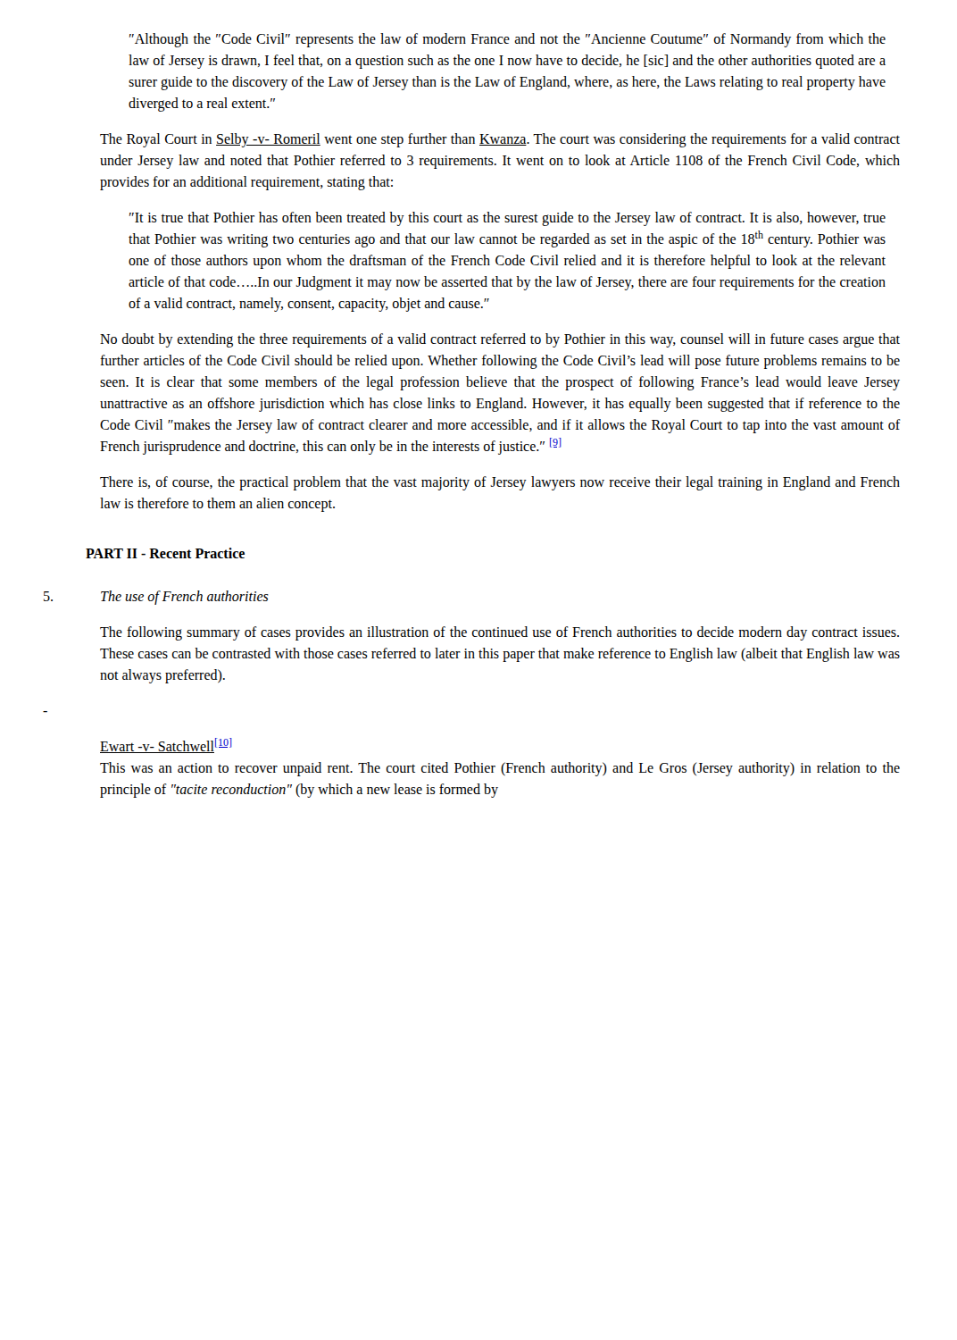″Although the ″Code Civil″ represents the law of modern France and not the ″Ancienne Coutume″ of Normandy from which the law of Jersey is drawn, I feel that, on a question such as the one I now have to decide, he [sic] and the other authorities quoted are a surer guide to the discovery of the Law of Jersey than is the Law of England, where, as here, the Laws relating to real property have diverged to a real extent.″
The Royal Court in Selby -v- Romeril went one step further than Kwanza. The court was considering the requirements for a valid contract under Jersey law and noted that Pothier referred to 3 requirements. It went on to look at Article 1108 of the French Civil Code, which provides for an additional requirement, stating that:
″It is true that Pothier has often been treated by this court as the surest guide to the Jersey law of contract. It is also, however, true that Pothier was writing two centuries ago and that our law cannot be regarded as set in the aspic of the 18th century. Pothier was one of those authors upon whom the draftsman of the French Code Civil relied and it is therefore helpful to look at the relevant article of that code…..In our Judgment it may now be asserted that by the law of Jersey, there are four requirements for the creation of a valid contract, namely, consent, capacity, objet and cause.″
No doubt by extending the three requirements of a valid contract referred to by Pothier in this way, counsel will in future cases argue that further articles of the Code Civil should be relied upon. Whether following the Code Civil’s lead will pose future problems remains to be seen. It is clear that some members of the legal profession believe that the prospect of following France’s lead would leave Jersey unattractive as an offshore jurisdiction which has close links to England. However, it has equally been suggested that if reference to the Code Civil ″makes the Jersey law of contract clearer and more accessible, and if it allows the Royal Court to tap into the vast amount of French jurisprudence and doctrine, this can only be in the interests of justice.″ [9]
There is, of course, the practical problem that the vast majority of Jersey lawyers now receive their legal training in England and French law is therefore to them an alien concept.
PART II - Recent Practice
5. The use of French authorities
The following summary of cases provides an illustration of the continued use of French authorities to decide modern day contract issues. These cases can be contrasted with those cases referred to later in this paper that make reference to English law (albeit that English law was not always preferred).
-
Ewart -v- Satchwell[10]
This was an action to recover unpaid rent. The court cited Pothier (French authority) and Le Gros (Jersey authority) in relation to the principle of ″tacite reconduction″ (by which a new lease is formed by